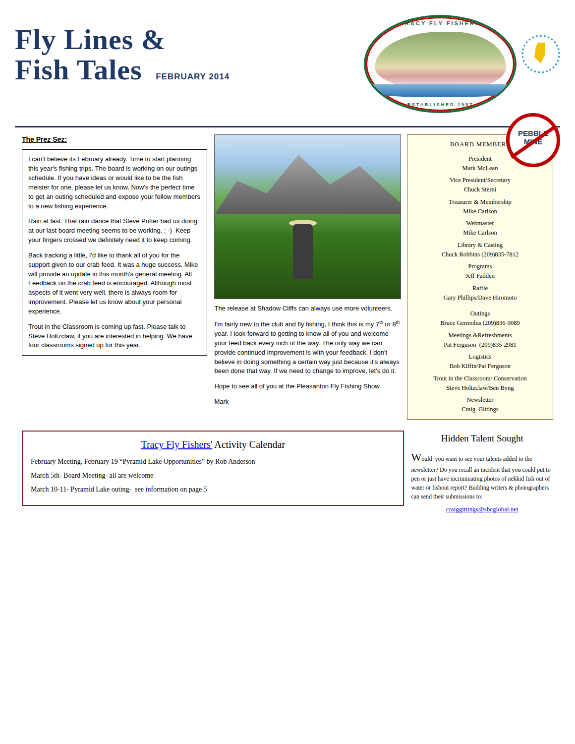Fly Lines &
Fish Tales FEBRUARY 2014
TRACY FLY FISHERS
ESTABLISHED 1997
PEBBLE
MINE
The Prez Sez:
I can't believe its February already. Time to start planning this year's fishing trips. The board is working on our outings schedule. If you have ideas or would like to be the fish meister for one, please let us know. Now's the perfect time to get an outing scheduled and expose your fellow members to a new fishing experience.
Rain at last. That rain dance that Steve Potter had us doing at our last board meeting seems to be working. : -) Keep your fingers crossed we definitely need it to keep coming.
Back tracking a little, I'd like to thank all of you for the support given to our crab feed. It was a huge success. Mike will provide an update in this month's general meeting. All Feedback on the crab feed is encouraged. Although most aspects of it went very well, there is always room for improvement. Please let us know about your personal experience.
Trout in the Classroom is coming up fast. Please talk to Steve Holtzclaw, if you are interested in helping. We have four classrooms signed up for this year.
The release at Shadow Cliffs can always use more volunteers.
I'm fairly new to the club and fly fishing, I think this is my 7th or 8th year. I look forward to getting to know all of you and welcome your feed back every inch of the way. The only way we can provide continued improvement is with your feedback. I don't believe in doing something a certain way just because it's always been done that way. If we need to change to improve, let's do it.
Hope to see all of you at the Pleasanton Fly Fishing Show.
Mark
BOARD MEMBERS
President
Mark McLean
Vice President/Secretary
Chuck Sterni
Treasurer & Membership
Mike Carlson
Webmaster
Mike Carlson
Library & Casting
Chuck Robbins (209)835-7812
Programs
Jeff Fadden
Raffle
Gary Phillips/Dave Hiromoto
Outings
Bruce Germolus (209)836-9089
Meetings &Refreshments
Pat Ferguson (209)835-2981
Logistics
Bob Kiffin/Pat Ferguson
Trout in the Classroom/ Conservation
Steve Holtzclaw/Ben Byng
Newsletter
Craig Gittings
Tracy Fly Fishers' Activity Calendar
February Meeting, February 19 “Pyramid Lake Opportunities” by Rob Anderson
March 5th- Board Meeting- all are welcome
March 10-11- Pyramid Lake outing- see information on page 5
Hidden Talent Sought
Would you want to see your talents added to the newsletter? Do you recall an incident that you could put to pen or just have incriminating photos of nekkid fish out of water or fishout report? Budding writers & photographers can send their submissions to:
craiggittings@sbcglobal.net